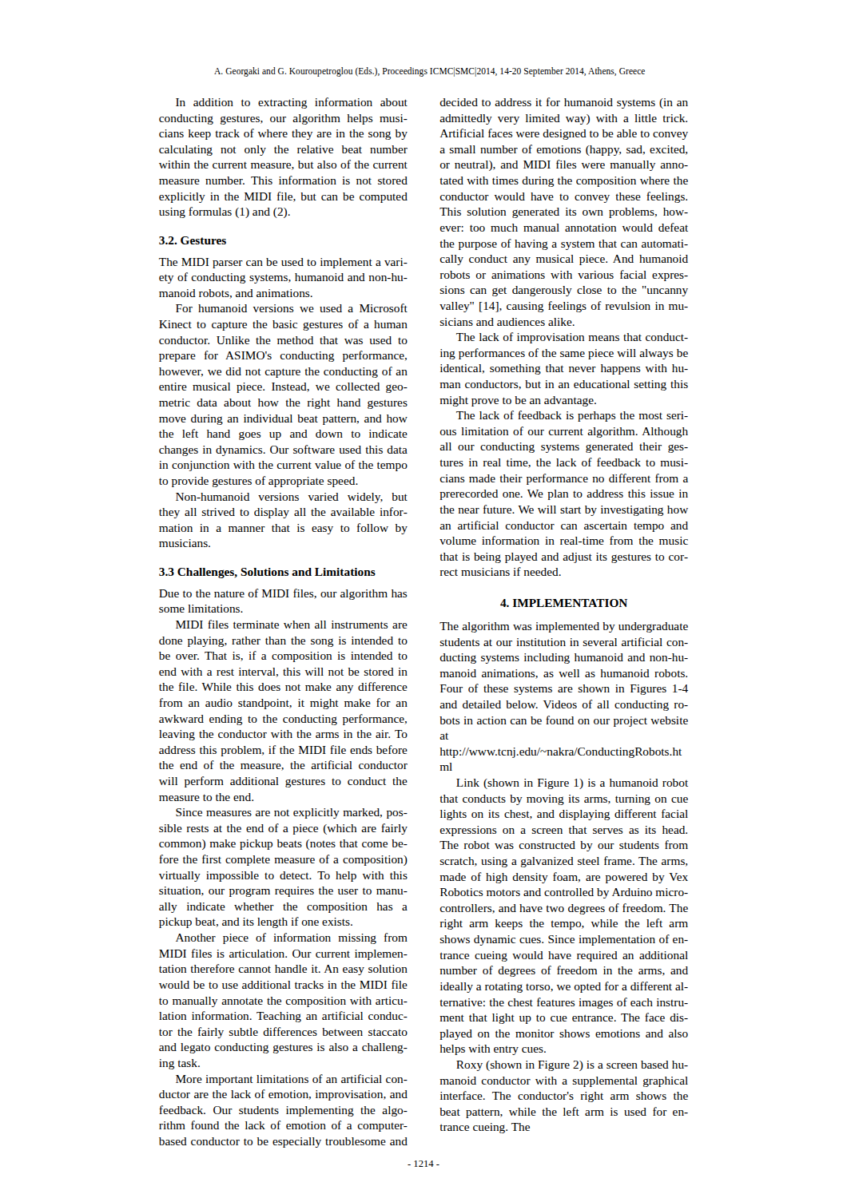A. Georgaki and G. Kouroupetroglou (Eds.), Proceedings ICMC|SMC|2014, 14-20 September 2014, Athens, Greece
In addition to extracting information about conducting gestures, our algorithm helps musicians keep track of where they are in the song by calculating not only the relative beat number within the current measure, but also of the current measure number. This information is not stored explicitly in the MIDI file, but can be computed using formulas (1) and (2).
3.2. Gestures
The MIDI parser can be used to implement a variety of conducting systems, humanoid and non-humanoid robots, and animations.
For humanoid versions we used a Microsoft Kinect to capture the basic gestures of a human conductor. Unlike the method that was used to prepare for ASIMO's conducting performance, however, we did not capture the conducting of an entire musical piece. Instead, we collected geometric data about how the right hand gestures move during an individual beat pattern, and how the left hand goes up and down to indicate changes in dynamics. Our software used this data in conjunction with the current value of the tempo to provide gestures of appropriate speed.
Non-humanoid versions varied widely, but they all strived to display all the available information in a manner that is easy to follow by musicians.
3.3 Challenges, Solutions and Limitations
Due to the nature of MIDI files, our algorithm has some limitations.
MIDI files terminate when all instruments are done playing, rather than the song is intended to be over. That is, if a composition is intended to end with a rest interval, this will not be stored in the file. While this does not make any difference from an audio standpoint, it might make for an awkward ending to the conducting performance, leaving the conductor with the arms in the air. To address this problem, if the MIDI file ends before the end of the measure, the artificial conductor will perform additional gestures to conduct the measure to the end.
Since measures are not explicitly marked, possible rests at the end of a piece (which are fairly common) make pickup beats (notes that come before the first complete measure of a composition) virtually impossible to detect. To help with this situation, our program requires the user to manually indicate whether the composition has a pickup beat, and its length if one exists.
Another piece of information missing from MIDI files is articulation. Our current implementation therefore cannot handle it. An easy solution would be to use additional tracks in the MIDI file to manually annotate the composition with articulation information. Teaching an artificial conductor the fairly subtle differences between staccato and legato conducting gestures is also a challenging task.
More important limitations of an artificial conductor are the lack of emotion, improvisation, and feedback. Our students implementing the algorithm found the lack of emotion of a computer-based conductor to be especially troublesome and decided to address it for humanoid systems (in an admittedly very limited way) with a little trick. Artificial faces were designed to be able to convey a small number of emotions (happy, sad, excited, or neutral), and MIDI files were manually annotated with times during the composition where the conductor would have to convey these feelings. This solution generated its own problems, however: too much manual annotation would defeat the purpose of having a system that can automatically conduct any musical piece. And humanoid robots or animations with various facial expressions can get dangerously close to the "uncanny valley" [14], causing feelings of revulsion in musicians and audiences alike.
The lack of improvisation means that conducting performances of the same piece will always be identical, something that never happens with human conductors, but in an educational setting this might prove to be an advantage.
The lack of feedback is perhaps the most serious limitation of our current algorithm. Although all our conducting systems generated their gestures in real time, the lack of feedback to musicians made their performance no different from a prerecorded one. We plan to address this issue in the near future. We will start by investigating how an artificial conductor can ascertain tempo and volume information in real-time from the music that is being played and adjust its gestures to correct musicians if needed.
4. IMPLEMENTATION
The algorithm was implemented by undergraduate students at our institution in several artificial conducting systems including humanoid and non-humanoid animations, as well as humanoid robots. Four of these systems are shown in Figures 1-4 and detailed below. Videos of all conducting robots in action can be found on our project website at
http://www.tcnj.edu/~nakra/ConductingRobots.html
Link (shown in Figure 1) is a humanoid robot that conducts by moving its arms, turning on cue lights on its chest, and displaying different facial expressions on a screen that serves as its head. The robot was constructed by our students from scratch, using a galvanized steel frame. The arms, made of high density foam, are powered by Vex Robotics motors and controlled by Arduino microcontrollers, and have two degrees of freedom. The right arm keeps the tempo, while the left arm shows dynamic cues. Since implementation of entrance cueing would have required an additional number of degrees of freedom in the arms, and ideally a rotating torso, we opted for a different alternative: the chest features images of each instrument that light up to cue entrance. The face displayed on the monitor shows emotions and also helps with entry cues.
Roxy (shown in Figure 2) is a screen based humanoid conductor with a supplemental graphical interface. The conductor's right arm shows the beat pattern, while the left arm is used for entrance cueing. The
- 1214 -